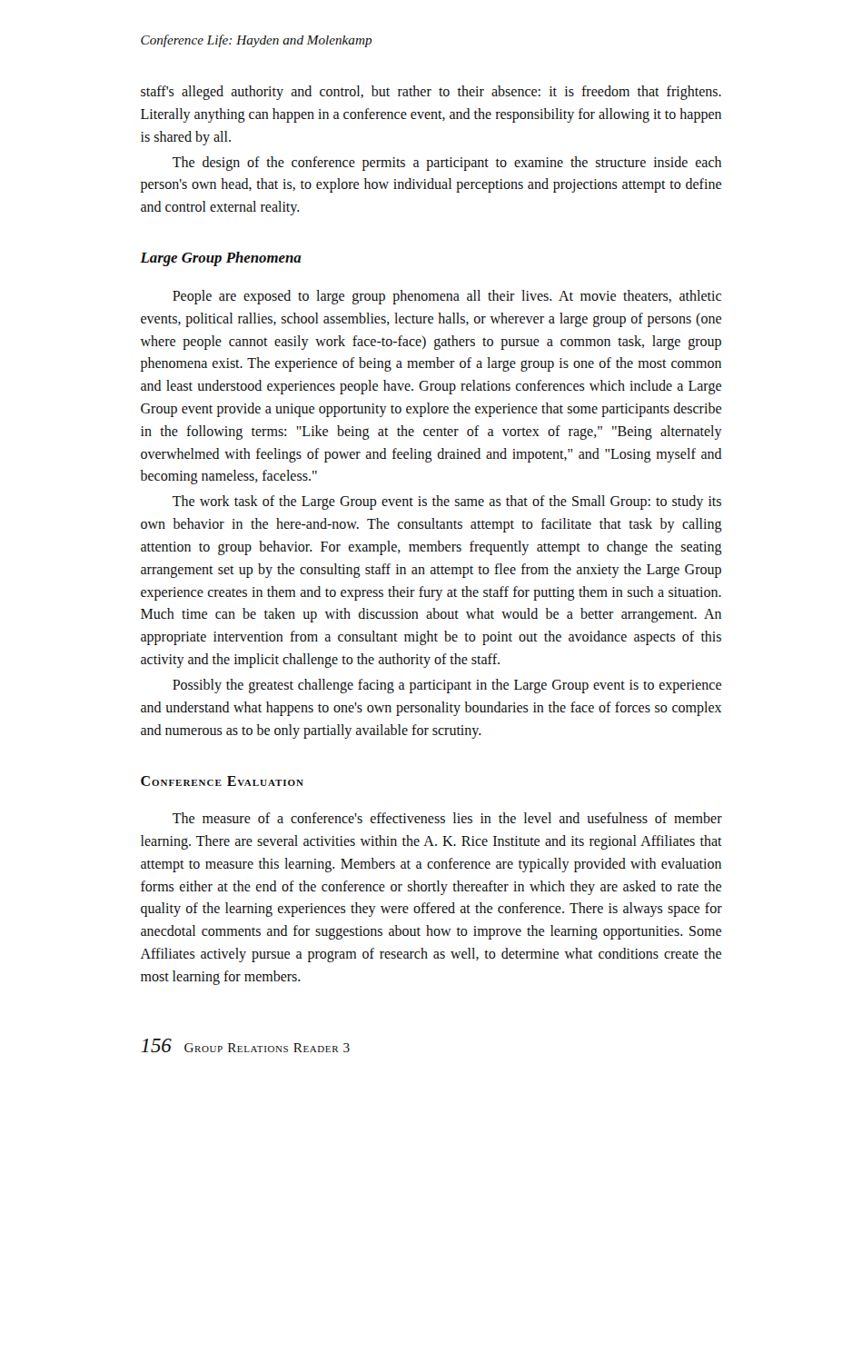Conference Life: Hayden and Molenkamp
staff's alleged authority and control, but rather to their absence: it is freedom that frightens. Literally anything can happen in a conference event, and the responsibility for allowing it to happen is shared by all.
The design of the conference permits a participant to examine the structure inside each person's own head, that is, to explore how individual perceptions and projections attempt to define and control external reality.
Large Group Phenomena
People are exposed to large group phenomena all their lives. At movie theaters, athletic events, political rallies, school assemblies, lecture halls, or wherever a large group of persons (one where people cannot easily work face-to-face) gathers to pursue a common task, large group phenomena exist. The experience of being a member of a large group is one of the most common and least understood experiences people have. Group relations conferences which include a Large Group event provide a unique opportunity to explore the experience that some participants describe in the following terms: "Like being at the center of a vortex of rage," "Being alternately overwhelmed with feelings of power and feeling drained and impotent," and "Losing myself and becoming nameless, faceless."
The work task of the Large Group event is the same as that of the Small Group: to study its own behavior in the here-and-now. The consultants attempt to facilitate that task by calling attention to group behavior. For example, members frequently attempt to change the seating arrangement set up by the consulting staff in an attempt to flee from the anxiety the Large Group experience creates in them and to express their fury at the staff for putting them in such a situation. Much time can be taken up with discussion about what would be a better arrangement. An appropriate intervention from a consultant might be to point out the avoidance aspects of this activity and the implicit challenge to the authority of the staff.
Possibly the greatest challenge facing a participant in the Large Group event is to experience and understand what happens to one's own personality boundaries in the face of forces so complex and numerous as to be only partially available for scrutiny.
Conference Evaluation
The measure of a conference's effectiveness lies in the level and usefulness of member learning. There are several activities within the A. K. Rice Institute and its regional Affiliates that attempt to measure this learning. Members at a conference are typically provided with evaluation forms either at the end of the conference or shortly thereafter in which they are asked to rate the quality of the learning experiences they were offered at the conference. There is always space for anecdotal comments and for suggestions about how to improve the learning opportunities. Some Affiliates actively pursue a program of research as well, to determine what conditions create the most learning for members.
156 Group Relations Reader 3